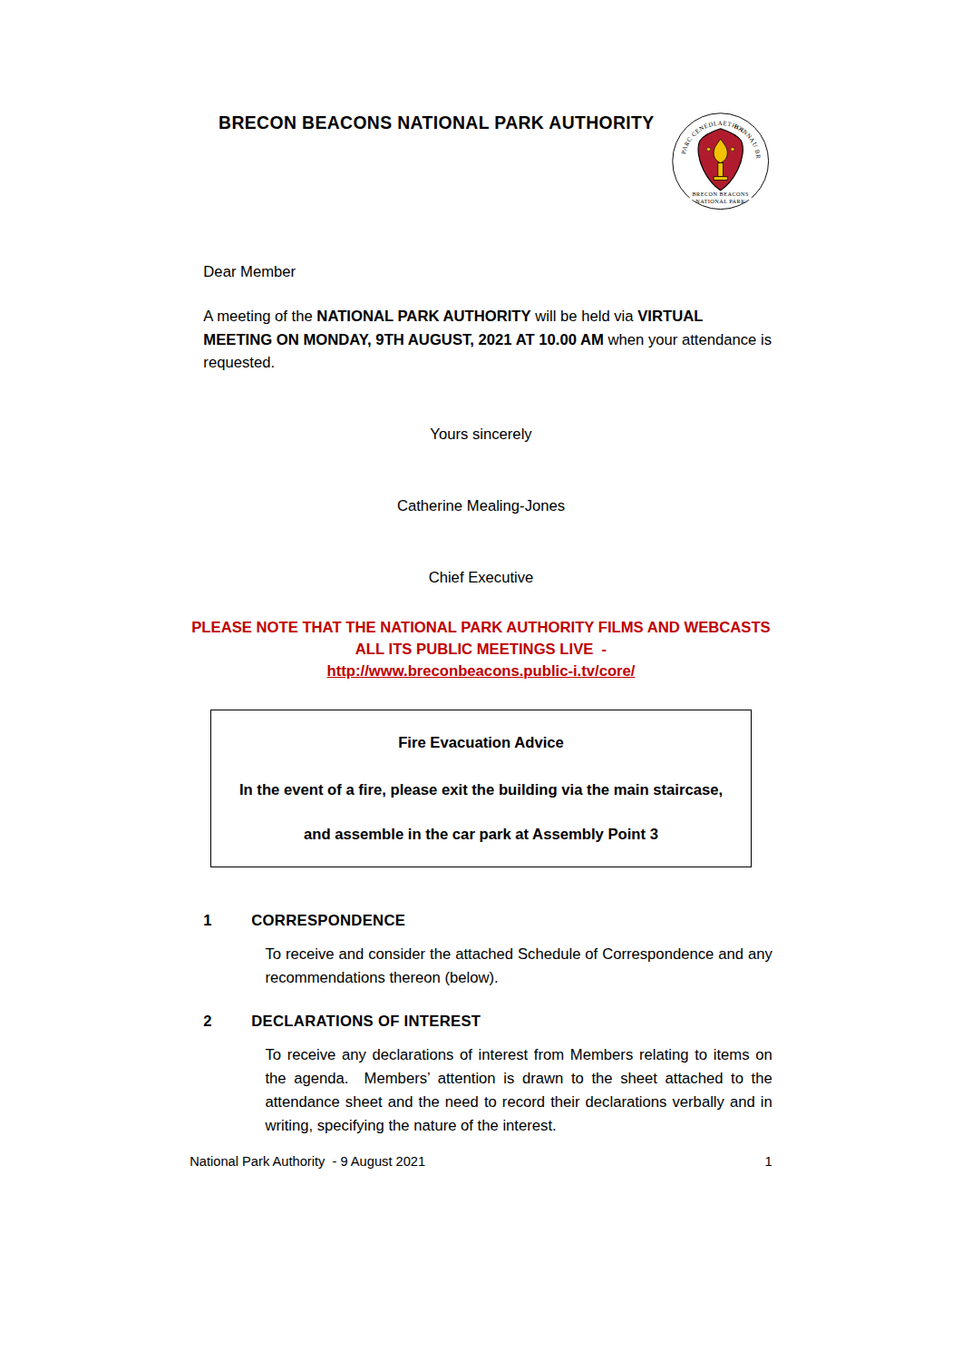PARC CENEDLAETHOL BANNAU BRYCHEINIOG BRECON BEACONS NATIONAL PARK
BRECON BEACONS NATIONAL PARK AUTHORITY
Dear Member
A meeting of the NATIONAL PARK AUTHORITY will be held via VIRTUAL MEETING ON MONDAY, 9TH AUGUST, 2021 AT 10.00 AM when your attendance is requested.
Yours sincerely
Catherine Mealing-Jones
Chief Executive
PLEASE NOTE THAT THE NATIONAL PARK AUTHORITY FILMS AND WEBCASTS ALL ITS PUBLIC MEETINGS LIVE -
http://www.breconbeacons.public-i.tv/core/
Fire Evacuation Advice
In the event of a fire, please exit the building via the main staircase,
and assemble in the car park at Assembly Point 3
1
CORRESPONDENCE
To receive and consider the attached Schedule of Correspondence and any recommendations thereon (below).
2
DECLARATIONS OF INTEREST
To receive any declarations of interest from Members relating to items on the agenda. Members’ attention is drawn to the sheet attached to the attendance sheet and the need to record their declarations verbally and in writing, specifying the nature of the interest.
National Park Authority - 9 August 2021 1